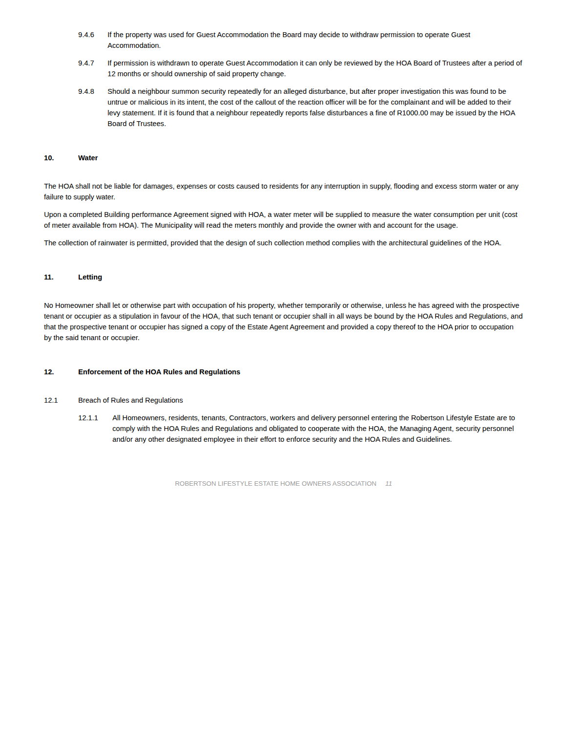9.4.6
If the property was used for Guest Accommodation the Board may decide to withdraw permission to operate Guest Accommodation.
9.4.7
If permission is withdrawn to operate Guest Accommodation it can only be reviewed by the HOA Board of Trustees after a period of 12 months or should ownership of said property change.
9.4.8
Should a neighbour summon security repeatedly for an alleged disturbance, but after proper investigation this was found to be untrue or malicious in its intent, the cost of the callout of the reaction officer will be for the complainant and will be added to their levy statement. If it is found that a neighbour repeatedly reports false disturbances a fine of R1000.00 may be issued by the HOA Board of Trustees.
10. Water
The HOA shall not be liable for damages, expenses or costs caused to residents for any interruption in supply, flooding and excess storm water or any failure to supply water.
Upon a completed Building performance Agreement signed with HOA, a water meter will be supplied to measure the water consumption per unit (cost of meter available from HOA). The Municipality will read the meters monthly and provide the owner with and account for the usage.
The collection of rainwater is permitted, provided that the design of such collection method complies with the architectural guidelines of the HOA.
11. Letting
No Homeowner shall let or otherwise part with occupation of his property, whether temporarily or otherwise, unless he has agreed with the prospective tenant or occupier as a stipulation in favour of the HOA, that such tenant or occupier shall in all ways be bound by the HOA Rules and Regulations, and that the prospective tenant or occupier has signed a copy of the Estate Agent Agreement and provided a copy thereof to the HOA prior to occupation by the said tenant or occupier.
12. Enforcement of the HOA Rules and Regulations
12.1
Breach of Rules and Regulations
12.1.1
All Homeowners, residents, tenants, Contractors, workers and delivery personnel entering the Robertson Lifestyle Estate are to comply with the HOA Rules and Regulations and obligated to cooperate with the HOA, the Managing Agent, security personnel and/or any other designated employee in their effort to enforce security and the HOA Rules and Guidelines.
ROBERTSON LIFESTYLE ESTATE HOME OWNERS ASSOCIATION11